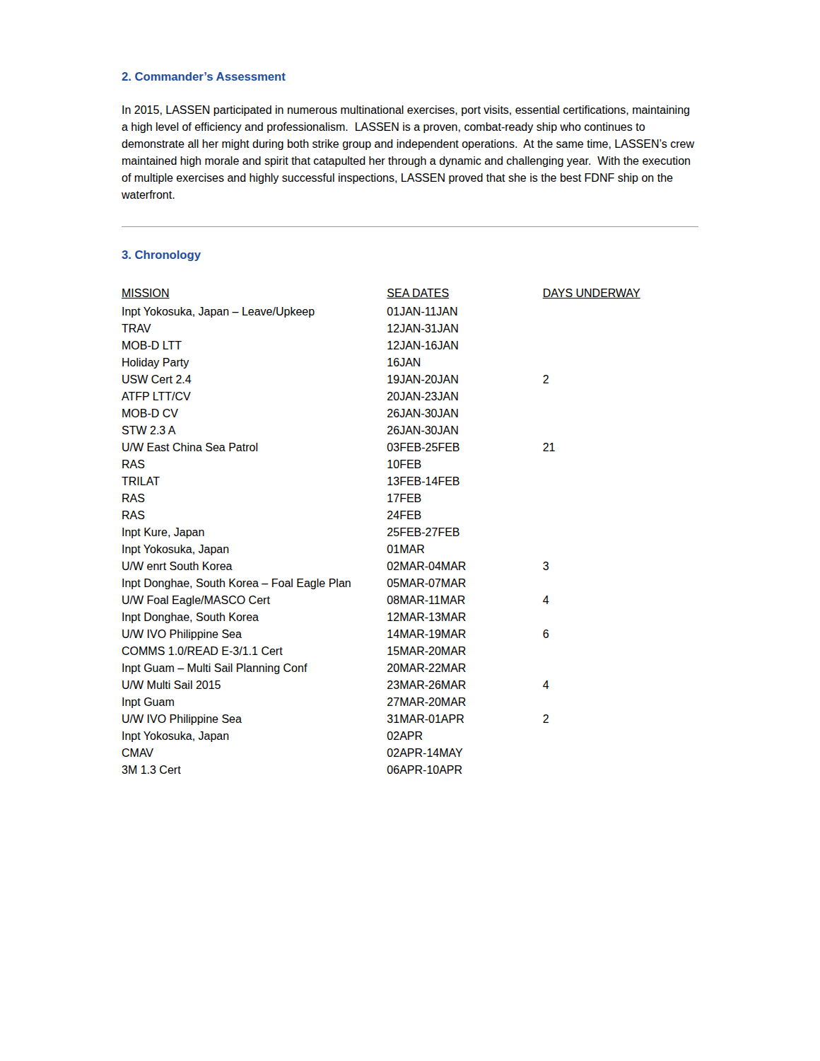2. Commander’s Assessment
In 2015, LASSEN participated in numerous multinational exercises, port visits, essential certifications, maintaining a high level of efficiency and professionalism. LASSEN is a proven, combat-ready ship who continues to demonstrate all her might during both strike group and independent operations. At the same time, LASSEN’s crew maintained high morale and spirit that catapulted her through a dynamic and challenging year. With the execution of multiple exercises and highly successful inspections, LASSEN proved that she is the best FDNF ship on the waterfront.
3. Chronology
| MISSION | SEA DATES | DAYS UNDERWAY |
| --- | --- | --- |
| Inpt Yokosuka, Japan – Leave/Upkeep | 01JAN-11JAN | |
| TRAV | 12JAN-31JAN | |
| MOB-D LTT | 12JAN-16JAN | |
| Holiday Party | 16JAN | |
| USW Cert 2.4 | 19JAN-20JAN | 2 |
| ATFP LTT/CV | 20JAN-23JAN | |
| MOB-D CV | 26JAN-30JAN | |
| STW 2.3 A | 26JAN-30JAN | |
| U/W East China Sea Patrol | 03FEB-25FEB | 21 |
| RAS | 10FEB | |
| TRILAT | 13FEB-14FEB | |
| RAS | 17FEB | |
| RAS | 24FEB | |
| Inpt Kure, Japan | 25FEB-27FEB | |
| Inpt Yokosuka, Japan | 01MAR | |
| U/W enrt South Korea | 02MAR-04MAR | 3 |
| Inpt Donghae, South Korea – Foal Eagle Plan | 05MAR-07MAR | |
| U/W Foal Eagle/MASCO Cert | 08MAR-11MAR | 4 |
| Inpt Donghae, South Korea | 12MAR-13MAR | |
| U/W IVO Philippine Sea | 14MAR-19MAR | 6 |
| COMMS 1.0/READ E-3/1.1 Cert | 15MAR-20MAR | |
| Inpt Guam – Multi Sail Planning Conf | 20MAR-22MAR | |
| U/W Multi Sail 2015 | 23MAR-26MAR | 4 |
| Inpt Guam | 27MAR-20MAR | |
| U/W IVO Philippine Sea | 31MAR-01APR | 2 |
| Inpt Yokosuka, Japan | 02APR | |
| CMAV | 02APR-14MAY | |
| 3M 1.3 Cert | 06APR-10APR | |